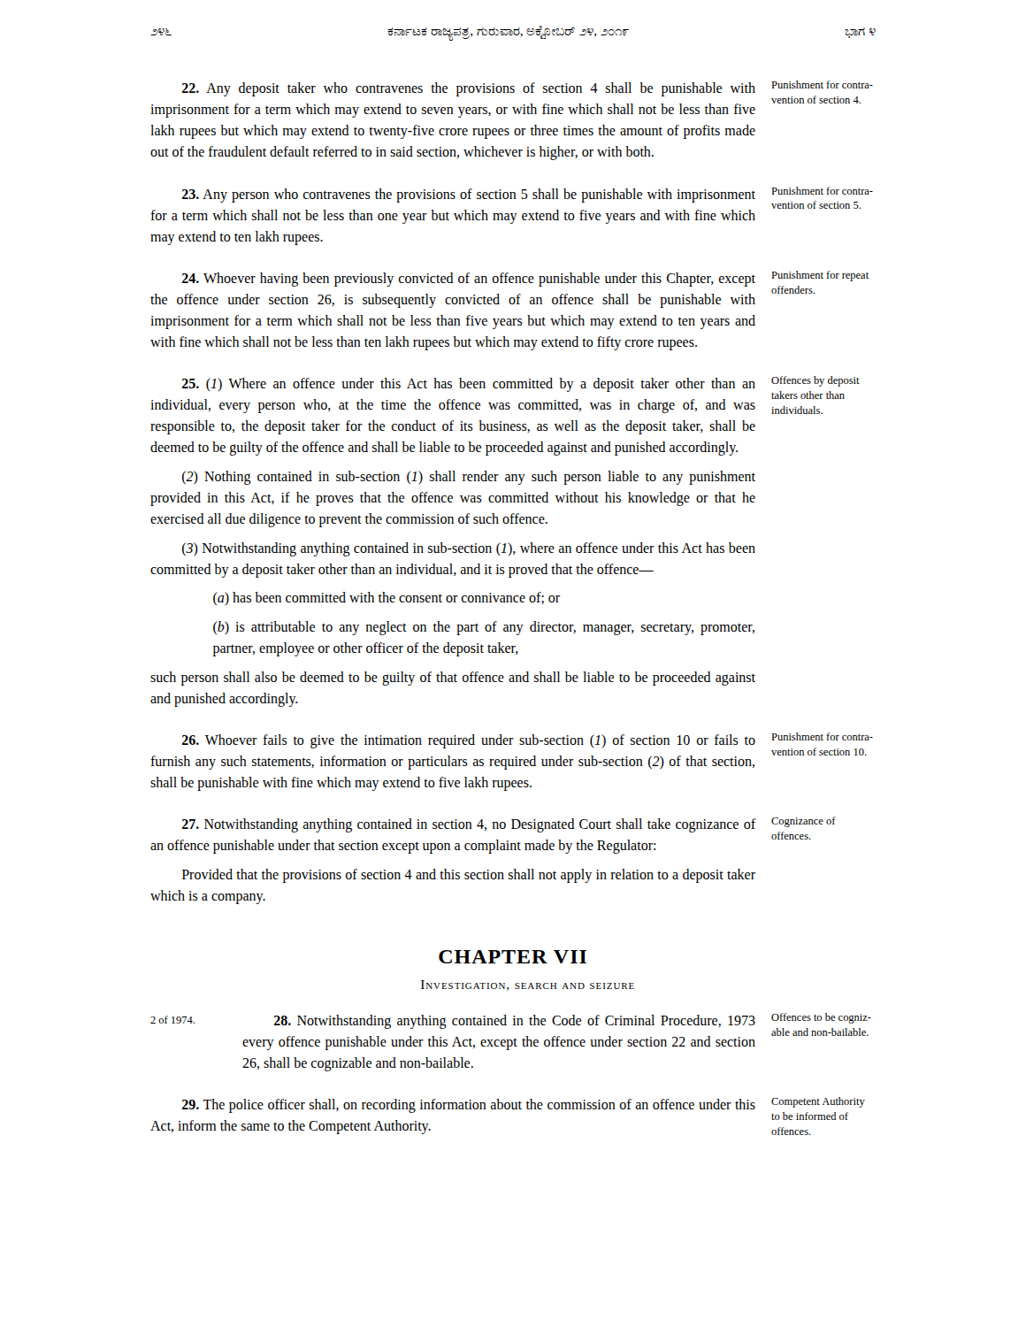೨೪೬ ಕರ್ನಾಟಕ ರಾಜ್ಯಪತ್ರ, ಗುರುವಾರ, ಅಕ್ಟೋಬರ್ ೨೪, ೨೦೧೯ ಭಾಗ ೪
22. Any deposit taker who contravenes the provisions of section 4 shall be punishable with imprisonment for a term which may extend to seven years, or with fine which shall not be less than five lakh rupees but which may extend to twenty-five crore rupees or three times the amount of profits made out of the fraudulent default referred to in said section, whichever is higher, or with both.
Punishment for contravention of section 4.
23. Any person who contravenes the provisions of section 5 shall be punishable with imprisonment for a term which shall not be less than one year but which may extend to five years and with fine which may extend to ten lakh rupees.
Punishment for contravention of section 5.
24. Whoever having been previously convicted of an offence punishable under this Chapter, except the offence under section 26, is subsequently convicted of an offence shall be punishable with imprisonment for a term which shall not be less than five years but which may extend to ten years and with fine which shall not be less than ten lakh rupees but which may extend to fifty crore rupees.
Punishment for repeat offenders.
25. (1) Where an offence under this Act has been committed by a deposit taker other than an individual, every person who, at the time the offence was committed, was in charge of, and was responsible to, the deposit taker for the conduct of its business, as well as the deposit taker, shall be deemed to be guilty of the offence and shall be liable to be proceeded against and punished accordingly.
(2) Nothing contained in sub-section (1) shall render any such person liable to any punishment provided in this Act, if he proves that the offence was committed without his knowledge or that he exercised all due diligence to prevent the commission of such offence.
(3) Notwithstanding anything contained in sub-section (1), where an offence under this Act has been committed by a deposit taker other than an individual, and it is proved that the offence—
(a) has been committed with the consent or connivance of; or
(b) is attributable to any neglect on the part of any director, manager, secretary, promoter, partner, employee or other officer of the deposit taker,
such person shall also be deemed to be guilty of that offence and shall be liable to be proceeded against and punished accordingly.
Offences by deposit takers other than individuals.
26. Whoever fails to give the intimation required under sub-section (1) of section 10 or fails to furnish any such statements, information or particulars as required under sub-section (2) of that section, shall be punishable with fine which may extend to five lakh rupees.
Punishment for contravention of section 10.
27. Notwithstanding anything contained in section 4, no Designated Court shall take cognizance of an offence punishable under that section except upon a complaint made by the Regulator:
Provided that the provisions of section 4 and this section shall not apply in relation to a deposit taker which is a company.
Cognizance of offences.
CHAPTER VII
Investigation, search and seizure
2 of 1974.
28. Notwithstanding anything contained in the Code of Criminal Procedure, 1973 every offence punishable under this Act, except the offence under section 22 and section 26, shall be cognizable and non-bailable.
Offences to be cognizable and non-bailable.
29. The police officer shall, on recording information about the commission of an offence under this Act, inform the same to the Competent Authority.
Competent Authority to be informed of offences.